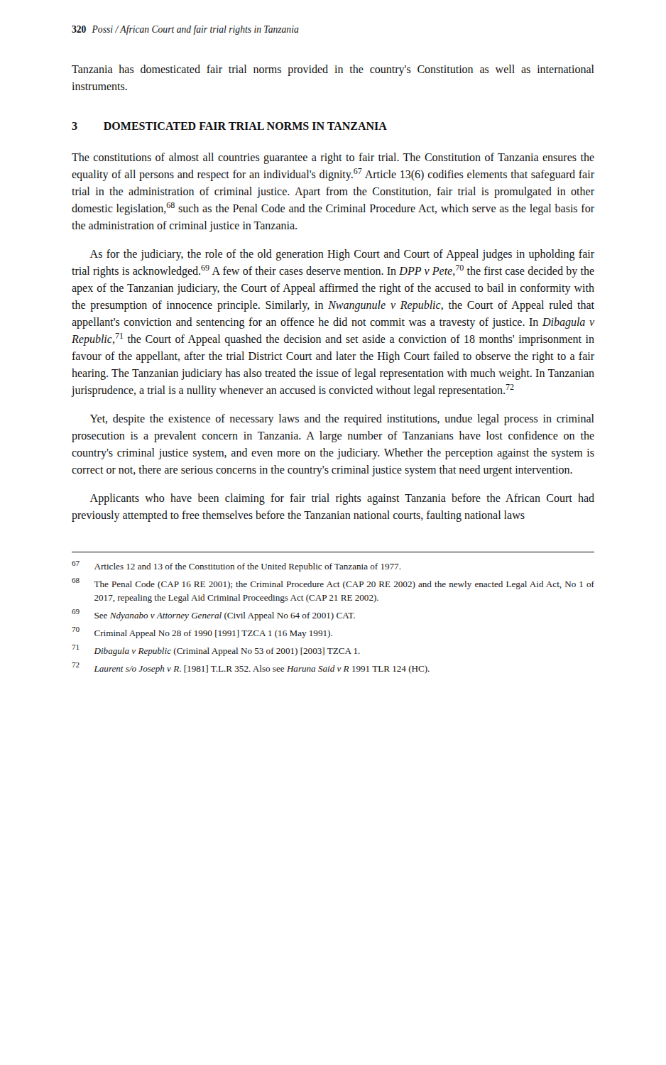320 Possi / African Court and fair trial rights in Tanzania
Tanzania has domesticated fair trial norms provided in the country's Constitution as well as international instruments.
3 Domesticated fair trial norms in Tanzania
The constitutions of almost all countries guarantee a right to fair trial. The Constitution of Tanzania ensures the equality of all persons and respect for an individual's dignity.67 Article 13(6) codifies elements that safeguard fair trial in the administration of criminal justice. Apart from the Constitution, fair trial is promulgated in other domestic legislation,68 such as the Penal Code and the Criminal Procedure Act, which serve as the legal basis for the administration of criminal justice in Tanzania.
As for the judiciary, the role of the old generation High Court and Court of Appeal judges in upholding fair trial rights is acknowledged.69 A few of their cases deserve mention. In DPP v Pete,70 the first case decided by the apex of the Tanzanian judiciary, the Court of Appeal affirmed the right of the accused to bail in conformity with the presumption of innocence principle. Similarly, in Nwangunule v Republic, the Court of Appeal ruled that appellant's conviction and sentencing for an offence he did not commit was a travesty of justice. In Dibagula v Republic,71 the Court of Appeal quashed the decision and set aside a conviction of 18 months' imprisonment in favour of the appellant, after the trial District Court and later the High Court failed to observe the right to a fair hearing. The Tanzanian judiciary has also treated the issue of legal representation with much weight. In Tanzanian jurisprudence, a trial is a nullity whenever an accused is convicted without legal representation.72
Yet, despite the existence of necessary laws and the required institutions, undue legal process in criminal prosecution is a prevalent concern in Tanzania. A large number of Tanzanians have lost confidence on the country's criminal justice system, and even more on the judiciary. Whether the perception against the system is correct or not, there are serious concerns in the country's criminal justice system that need urgent intervention.
Applicants who have been claiming for fair trial rights against Tanzania before the African Court had previously attempted to free themselves before the Tanzanian national courts, faulting national laws
Articles 12 and 13 of the Constitution of the United Republic of Tanzania of 1977.
The Penal Code (CAP 16 RE 2001); the Criminal Procedure Act (CAP 20 RE 2002) and the newly enacted Legal Aid Act, No 1 of 2017, repealing the Legal Aid Criminal Proceedings Act (CAP 21 RE 2002).
See Ndyanabo v Attorney General (Civil Appeal No 64 of 2001) CAT.
Criminal Appeal No 28 of 1990 [1991] TZCA 1 (16 May 1991).
Dibagula v Republic (Criminal Appeal No 53 of 2001) [2003] TZCA 1.
Laurent s/o Joseph v R. [1981] T.L.R 352. Also see Haruna Said v R 1991 TLR 124 (HC).